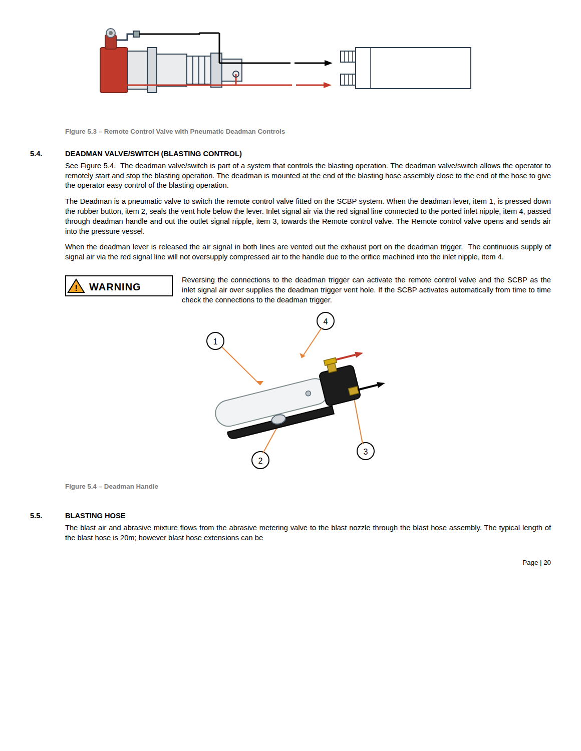Figure 5.3 – Remote Control Valve with Pneumatic Deadman Controls
5.4.
DEADMAN VALVE/SWITCH (BLASTING CONTROL)
See Figure 5.4. The deadman valve/switch is part of a system that controls the blasting operation. The deadman valve/switch allows the operator to remotely start and stop the blasting operation. The deadman is mounted at the end of the blasting hose assembly close to the end of the hose to give the operator easy control of the blasting operation.
The Deadman is a pneumatic valve to switch the remote control valve fitted on the SCBP system. When the deadman lever, item 1, is pressed down the rubber button, item 2, seals the vent hole below the lever. Inlet signal air via the red signal line connected to the ported inlet nipple, item 4, passed through deadman handle and out the outlet signal nipple, item 3, towards the Remote control valve. The Remote control valve opens and sends air into the pressure vessel.
When the deadman lever is released the air signal in both lines are vented out the exhaust port on the deadman trigger. The continuous supply of signal air via the red signal line will not oversupply compressed air to the handle due to the orifice machined into the inlet nipple, item 4.
! WARNING
Reversing the connections to the deadman trigger can activate the remote control valve and the SCBP as the inlet signal air over supplies the deadman trigger vent hole. If the SCBP activates automatically from time to time check the connections to the deadman trigger.
4 1 2 3
Figure 5.4 – Deadman Handle
5.5.
BLASTING HOSE
The blast air and abrasive mixture flows from the abrasive metering valve to the blast nozzle through the blast hose assembly. The typical length of the blast hose is 20m; however blast hose extensions can be
Page | 20